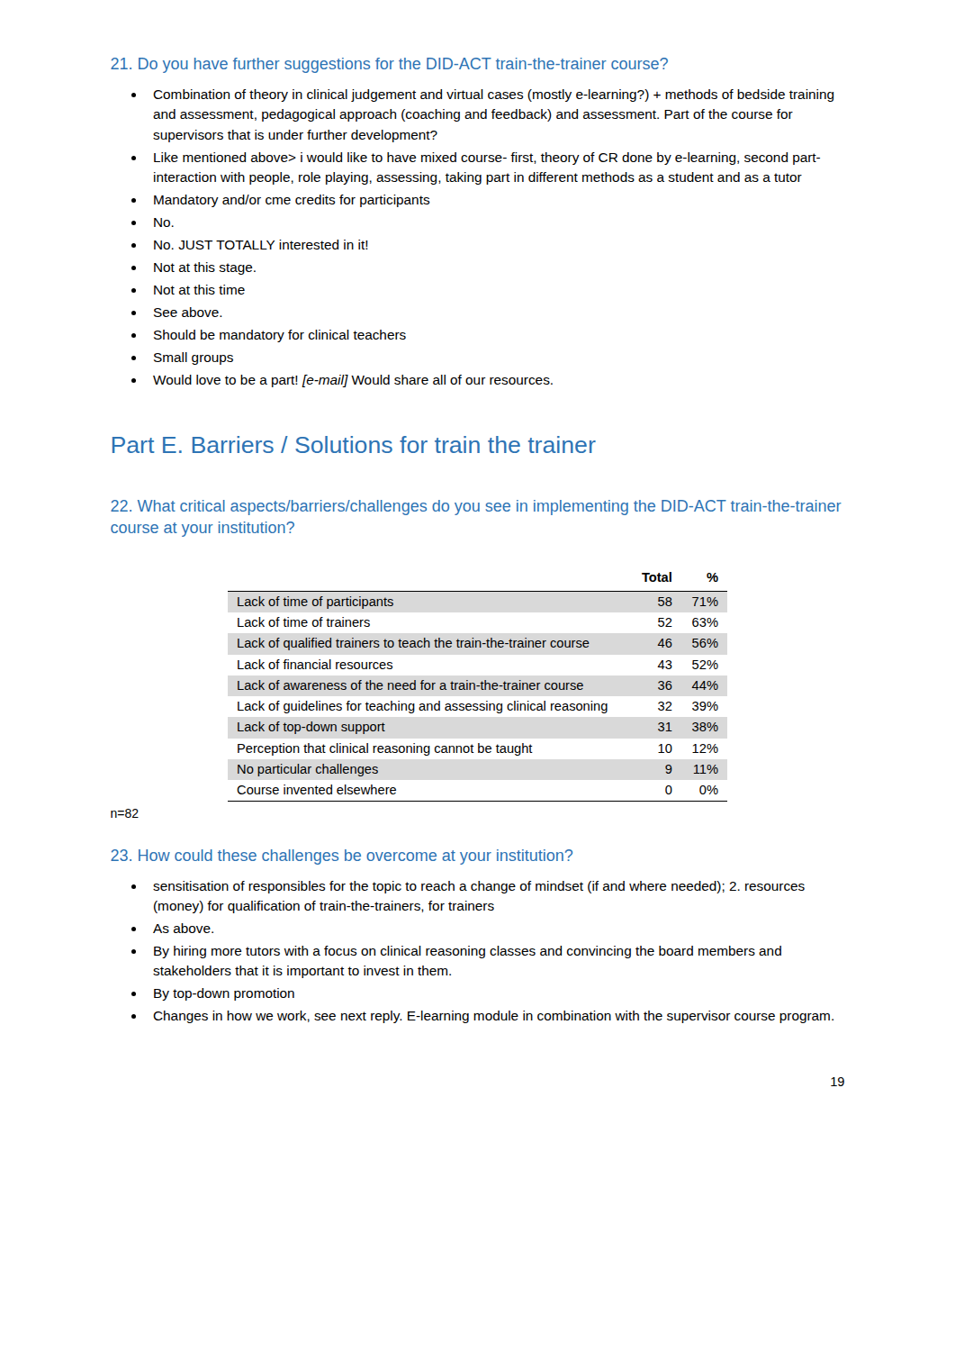21. Do you have further suggestions for the DID-ACT train-the-trainer course?
Combination of theory in clinical judgement and virtual cases (mostly e-learning?) + methods of bedside training and assessment, pedagogical approach (coaching and feedback) and assessment. Part of the course for supervisors that is under further development?
Like mentioned above> i would like to have mixed course- first, theory of CR done by e-learning, second part- interaction with people, role playing, assessing, taking part in different methods as a student and as a tutor
Mandatory and/or cme credits for participants
No.
No. JUST TOTALLY interested in it!
Not at this stage.
Not at this time
See above.
Should be mandatory for clinical teachers
Small groups
Would love to be a part! [e-mail] Would share all of our resources.
Part E. Barriers / Solutions for train the trainer
22. What critical aspects/barriers/challenges do you see in implementing the DID-ACT train-the-trainer course at your institution?
| | Total | % |
| --- | --- | --- |
| Lack of time of participants | 58 | 71% |
| Lack of time of trainers | 52 | 63% |
| Lack of qualified trainers to teach the train-the-trainer course | 46 | 56% |
| Lack of financial resources | 43 | 52% |
| Lack of awareness of the need for a train-the-trainer course | 36 | 44% |
| Lack of guidelines for teaching and assessing clinical reasoning | 32 | 39% |
| Lack of top-down support | 31 | 38% |
| Perception that clinical reasoning cannot be taught | 10 | 12% |
| No particular challenges | 9 | 11% |
| Course invented elsewhere | 0 | 0% |
n=82
23. How could these challenges be overcome at your institution?
sensitisation of responsibles for the topic to reach a change of mindset (if and where needed); 2. resources (money) for qualification of train-the-trainers, for trainers
As above.
By hiring more tutors with a focus on clinical reasoning classes and convincing the board members and stakeholders that it is important to invest in them.
By top-down promotion
Changes in how we work, see next reply. E-learning module in combination with the supervisor course program.
19